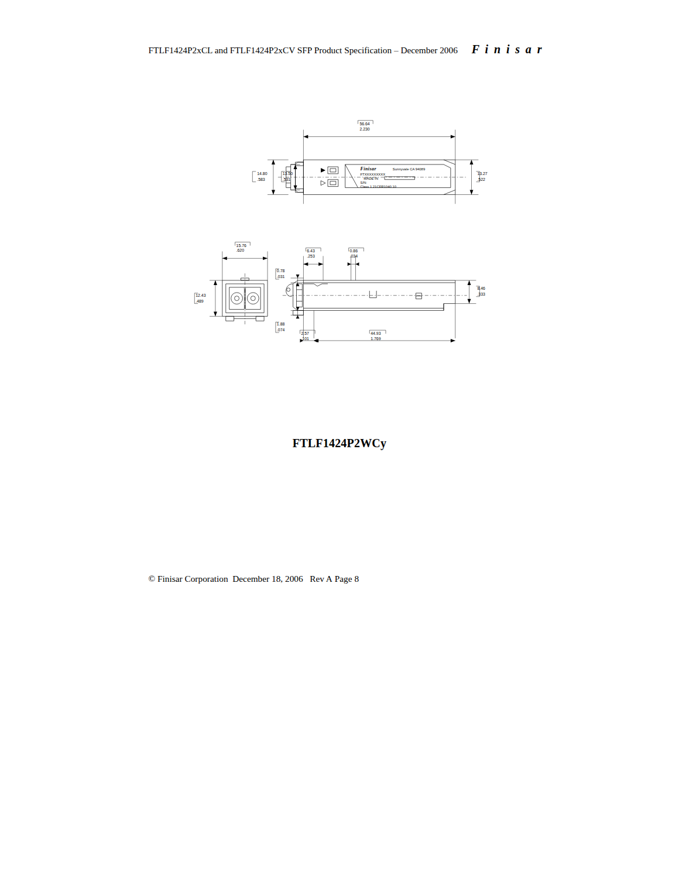FTLF1424P2xCL and FTLF1424P2xCV SFP Product Specification – December 2006
F i n i s a r
56.64 2.230 Finisar Sunnyvale CA 94089 FTXXXXXXXXX MADE IN S/N: Class 1 21CFR1040.10 14.80 .583 13.50 .531 13.27 .522 15.76 .620 12.43 .489 6.43 .253 0.86 .034 0.78 .031 8.46 .333 1.88 .074 2.57 .101 44.93 1.769
FTLF1424P2WCy
© Finisar Corporation December 18, 2006 Rev A Page 8